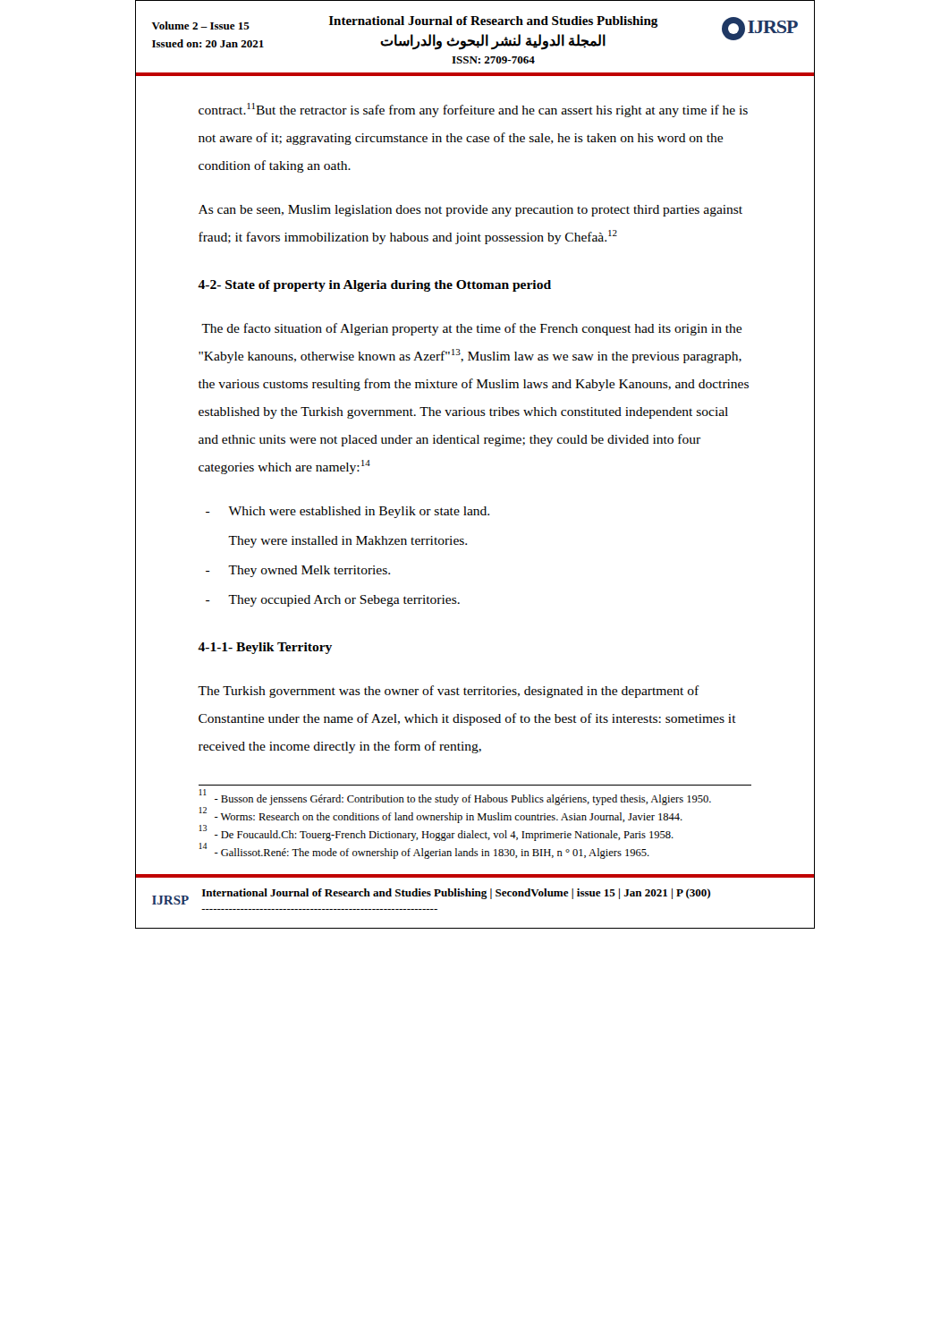Volume 2 – Issue 15
Issued on: 20 Jan 2021
International Journal of Research and Studies Publishing
المجلة الدولية لنشر البحوث والدراسات
ISSN: 2709-7064
IJRSP
contract.11But the retractor is safe from any forfeiture and he can assert his right at any time if he is not aware of it; aggravating circumstance in the case of the sale, he is taken on his word on the condition of taking an oath.
As can be seen, Muslim legislation does not provide any precaution to protect third parties against fraud; it favors immobilization by habous and joint possession by Chefaà.12
4-2- State of property in Algeria during the Ottoman period
The de facto situation of Algerian property at the time of the French conquest had its origin in the "Kabyle kanouns, otherwise known as Azerf"13, Muslim law as we saw in the previous paragraph, the various customs resulting from the mixture of Muslim laws and Kabyle Kanouns, and doctrines established by the Turkish government. The various tribes which constituted independent social and ethnic units were not placed under an identical regime; they could be divided into four categories which are namely:14
Which were established in Beylik or state land.
They were installed in Makhzen territories.
They owned Melk territories.
They occupied Arch or Sebega territories.
4-1-1- Beylik Territory
The Turkish government was the owner of vast territories, designated in the department of Constantine under the name of Azel, which it disposed of to the best of its interests: sometimes it received the income directly in the form of renting,
11 - Busson de jenssens Gérard: Contribution to the study of Habous Publics algériens, typed thesis, Algiers 1950.
12- Worms: Research on the conditions of land ownership in Muslim countries. Asian Journal, Javier 1844.
13 - De Foucauld.Ch: Touerg-French Dictionary, Hoggar dialect, vol 4, Imprimerie Nationale, Paris 1958.
14 - Gallissot.René: The mode of ownership of Algerian lands in 1830, in BIH, n ° 01, Algiers 1965.
IJRSP
International Journal of Research and Studies Publishing | SecondVolume | issue 15 | Jan 2021 | P (300)
-------------------------------------------------------------